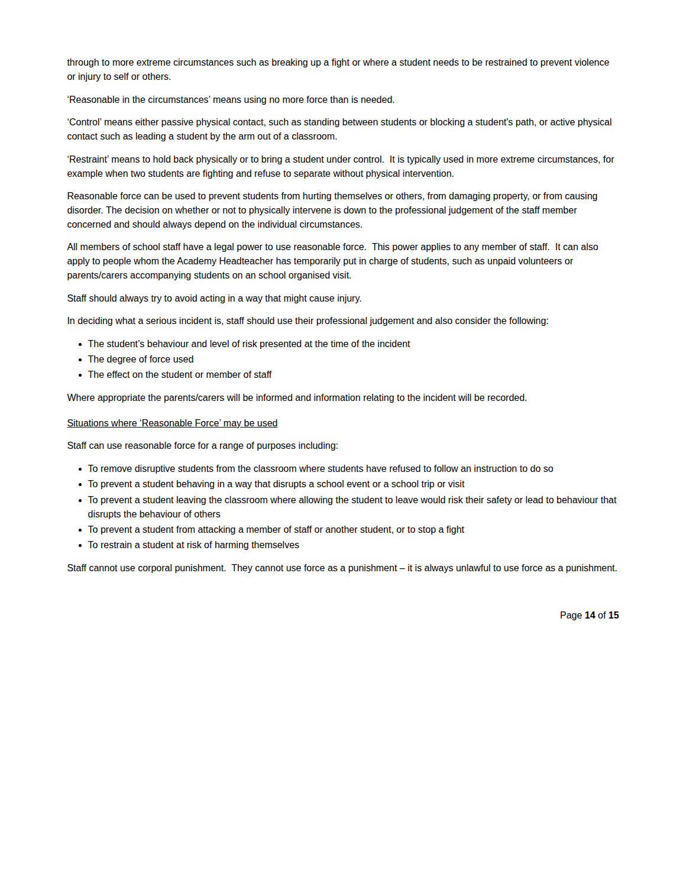through to more extreme circumstances such as breaking up a fight or where a student needs to be restrained to prevent violence or injury to self or others.
‘Reasonable in the circumstances’ means using no more force than is needed.
‘Control’ means either passive physical contact, such as standing between students or blocking a student's path, or active physical contact such as leading a student by the arm out of a classroom.
‘Restraint’ means to hold back physically or to bring a student under control. It is typically used in more extreme circumstances, for example when two students are fighting and refuse to separate without physical intervention.
Reasonable force can be used to prevent students from hurting themselves or others, from damaging property, or from causing disorder. The decision on whether or not to physically intervene is down to the professional judgement of the staff member concerned and should always depend on the individual circumstances.
All members of school staff have a legal power to use reasonable force. This power applies to any member of staff. It can also apply to people whom the Academy Headteacher has temporarily put in charge of students, such as unpaid volunteers or parents/carers accompanying students on an school organised visit.
Staff should always try to avoid acting in a way that might cause injury.
In deciding what a serious incident is, staff should use their professional judgement and also consider the following:
The student’s behaviour and level of risk presented at the time of the incident
The degree of force used
The effect on the student or member of staff
Where appropriate the parents/carers will be informed and information relating to the incident will be recorded.
Situations where ‘Reasonable Force’ may be used
Staff can use reasonable force for a range of purposes including:
To remove disruptive students from the classroom where students have refused to follow an instruction to do so
To prevent a student behaving in a way that disrupts a school event or a school trip or visit
To prevent a student leaving the classroom where allowing the student to leave would risk their safety or lead to behaviour that disrupts the behaviour of others
To prevent a student from attacking a member of staff or another student, or to stop a fight
To restrain a student at risk of harming themselves
Staff cannot use corporal punishment. They cannot use force as a punishment – it is always unlawful to use force as a punishment.
Page 14 of 15